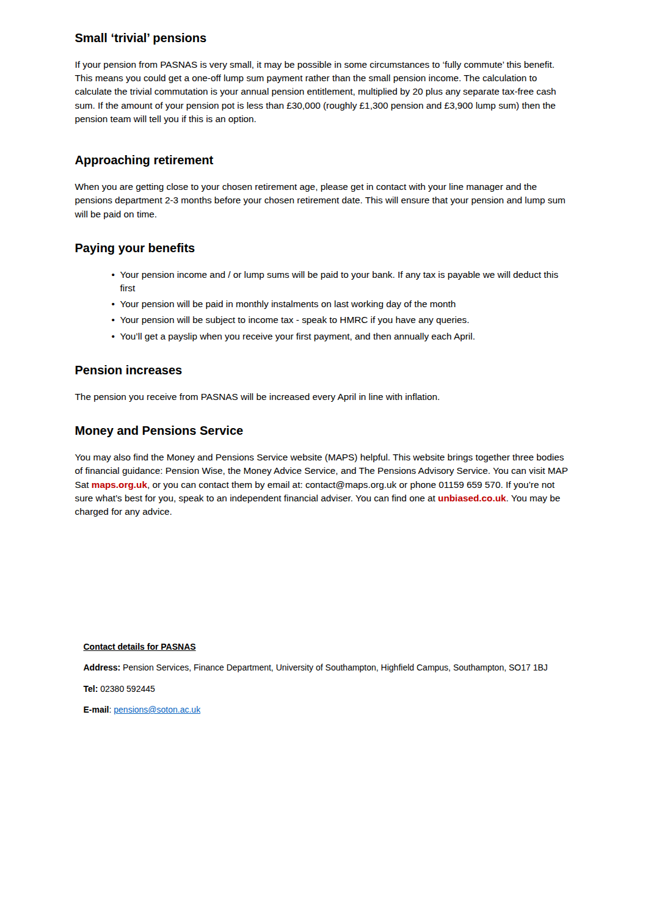Small ‘trivial’ pensions
If your pension from PASNAS is very small, it may be possible in some circumstances to ‘fully commute’ this benefit. This means you could get a one-off lump sum payment rather than the small pension income. The calculation to calculate the trivial commutation is your annual pension entitlement, multiplied by 20 plus any separate tax-free cash sum. If the amount of your pension pot is less than £30,000 (roughly £1,300 pension and £3,900 lump sum) then the pension team will tell you if this is an option.
Approaching retirement
When you are getting close to your chosen retirement age, please get in contact with your line manager and the pensions department 2-3 months before your chosen retirement date. This will ensure that your pension and lump sum will be paid on time.
Paying your benefits
Your pension income and / or lump sums will be paid to your bank. If any tax is payable we will deduct this first
Your pension will be paid in monthly instalments on last working day of the month
Your pension will be subject to income tax - speak to HMRC if you have any queries.
You’ll get a payslip when you receive your first payment, and then annually each April.
Pension increases
The pension you receive from PASNAS will be increased every April in line with inflation.
Money and Pensions Service
You may also find the Money and Pensions Service website (MAPS) helpful. This website brings together three bodies of financial guidance: Pension Wise, the Money Advice Service, and The Pensions Advisory Service. You can visit MAP Sat maps.org.uk, or you can contact them by email at: contact@maps.org.uk or phone 01159 659 570. If you’re not sure what’s best for you, speak to an independent financial adviser. You can find one at unbiased.co.uk. You may be charged for any advice.
Contact details for PASNAS
Address: Pension Services, Finance Department, University of Southampton, Highfield Campus, Southampton, SO17 1BJ
Tel: 02380 592445
E-mail: pensions@soton.ac.uk